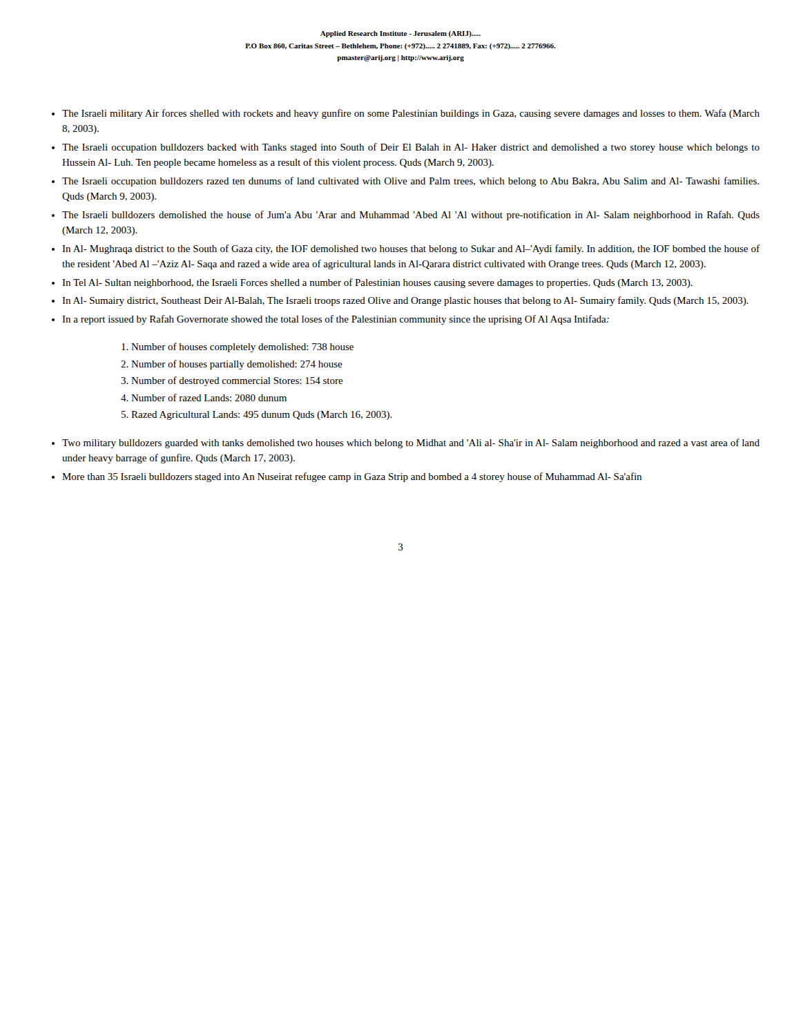Applied Research Institute - Jerusalem (ARIJ).....
P.O Box 860, Caritas Street – Bethlehem, Phone: (+972)..... 2 2741889, Fax: (+972)..... 2 2776966.
pmaster@arij.org | http://www.arij.org
The Israeli military Air forces shelled with rockets and heavy gunfire on some Palestinian buildings in Gaza, causing severe damages and losses to them. Wafa (March 8, 2003).
The Israeli occupation bulldozers backed with Tanks staged into South of Deir El Balah in Al- Haker district and demolished a two storey house which belongs to Hussein Al- Luh. Ten people became homeless as a result of this violent process. Quds (March 9, 2003).
The Israeli occupation bulldozers razed ten dunums of land cultivated with Olive and Palm trees, which belong to Abu Bakra, Abu Salim and Al- Tawashi families. Quds (March 9, 2003).
The Israeli bulldozers demolished the house of Jum'a Abu 'Arar and Muhammad 'Abed Al 'Al without pre-notification in Al- Salam neighborhood in Rafah. Quds (March 12, 2003).
In Al- Mughraqa district to the South of Gaza city, the IOF demolished two houses that belong to Sukar and Al–'Aydi family. In addition, the IOF bombed the house of the resident 'Abed Al –'Aziz Al- Saqa and razed a wide area of agricultural lands in Al-Qarara district cultivated with Orange trees. Quds (March 12, 2003).
In Tel Al- Sultan neighborhood, the Israeli Forces shelled a number of Palestinian houses causing severe damages to properties. Quds (March 13, 2003).
In Al- Sumairy district, Southeast Deir Al-Balah, The Israeli troops razed Olive and Orange plastic houses that belong to Al- Sumairy family. Quds (March 15, 2003).
In a report issued by Rafah Governorate showed the total loses of the Palestinian community since the uprising Of Al Aqsa Intifada:
Number of houses completely demolished: 738 house
Number of houses partially demolished: 274 house
Number of destroyed commercial Stores: 154 store
Number of razed Lands: 2080 dunum
Razed Agricultural Lands: 495 dunum Quds (March 16, 2003).
Two military bulldozers guarded with tanks demolished two houses which belong to Midhat and 'Ali al- Sha'ir in Al- Salam neighborhood and razed a vast area of land under heavy barrage of gunfire. Quds (March 17, 2003).
More than 35 Israeli bulldozers staged into An Nuseirat refugee camp in Gaza Strip and bombed a 4 storey house of Muhammad Al- Sa'afin
3